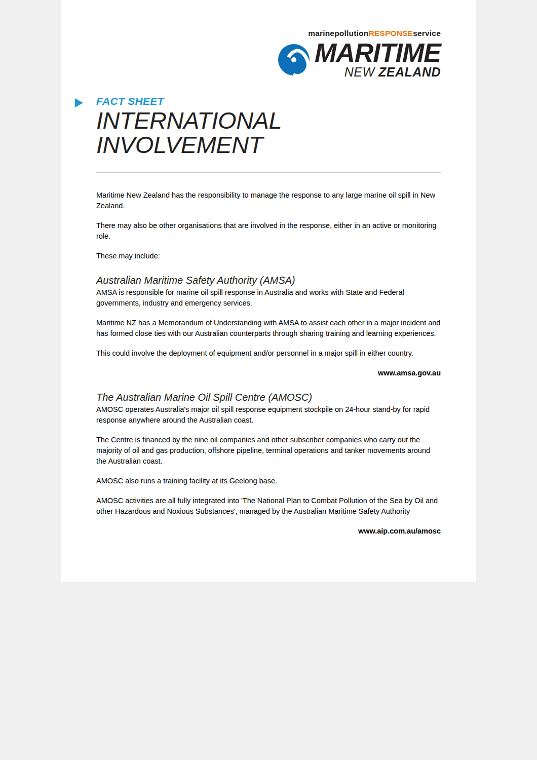marinepollution RESPONSE service
MARITIME NEW ZEALAND
FACT SHEET
INTERNATIONAL INVOLVEMENT
Maritime New Zealand has the responsibility to manage the response to any large marine oil spill in New Zealand.
There may also be other organisations that are involved in the response, either in an active or monitoring role.
These may include:
Australian Maritime Safety Authority (AMSA)
AMSA is responsible for marine oil spill response in Australia and works with State and Federal governments, industry and emergency services.
Maritime NZ has a Memorandum of Understanding with AMSA to assist each other in a major incident and has formed close ties with our Australian counterparts through sharing training and learning experiences.
This could involve the deployment of equipment and/or personnel in a major spill in either country.
www.amsa.gov.au
The Australian Marine Oil Spill Centre (AMOSC)
AMOSC operates Australia's major oil spill response equipment stockpile on 24-hour stand-by for rapid response anywhere around the Australian coast.
The Centre is financed by the nine oil companies and other subscriber companies who carry out the majority of oil and gas production, offshore pipeline, terminal operations and tanker movements around the Australian coast.
AMOSC also runs a training facility at its Geelong base.
AMOSC activities are all fully integrated into 'The National Plan to Combat Pollution of the Sea by Oil and other Hazardous and Noxious Substances', managed by the Australian Maritime Safety Authority
www.aip.com.au/amosc